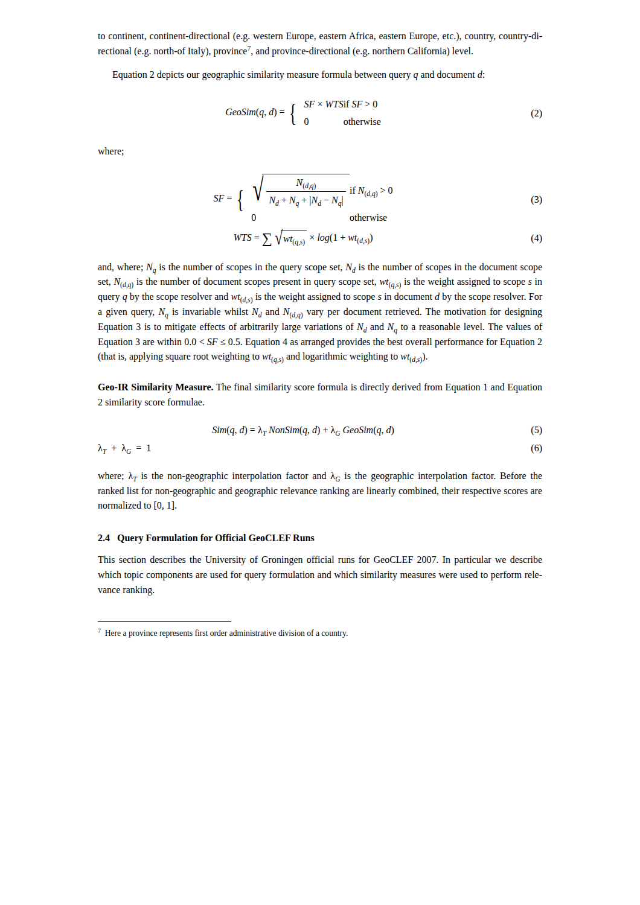to continent, continent-directional (e.g. western Europe, eastern Africa, eastern Europe, etc.), country, country-directional (e.g. north-of Italy), province7, and province-directional (e.g. northern California) level.
Equation 2 depicts our geographic similarity measure formula between query q and document d:
| GeoSim ( q , d ) = { / SF × WTS / if SF > 0 / / 0 / otherwise / | (2) |
where;
| SF = { / √ N ( d , q ) N d + N q + / N d − N q / / if N ( d , q ) > 0 / / 0 / otherwise / | (3) |
| WTS = ∑ √ wt ( q , s ) × log (1 + wt ( d , s ) ) | (4) |
and, where; Nq is the number of scopes in the query scope set, Nd is the number of scopes in the document scope set, N(d,q) is the number of document scopes present in query scope set, wt(q,s) is the weight assigned to scope s in query q by the scope resolver and wt(d,s) is the weight assigned to scope s in document d by the scope resolver. For a given query, Nq is invariable whilst Nd and N(d,q) vary per document retrieved. The motivation for designing Equation 3 is to mitigate effects of arbitrarily large variations of Nd and Nq to a reasonable level. The values of Equation 3 are within 0.0 < SF ≤ 0.5. Equation 4 as arranged provides the best overall performance for Equation 2 (that is, applying square root weighting to wt(q,s) and logarithmic weighting to wt(d,s)).
Geo-IR Similarity Measure. The final similarity score formula is directly derived from Equation 1 and Equation 2 similarity score formulae.
| Sim ( q , d ) = λ T NonSim ( q , d ) + λ G GeoSim ( q , d ) | (5) |
| λ T + λ G = 1 | (6) |
where; λT is the non-geographic interpolation factor and λG is the geographic interpolation factor. Before the ranked list for non-geographic and geographic relevance ranking are linearly combined, their respective scores are normalized to [0, 1].
2.4 Query Formulation for Official GeoCLEF Runs
This section describes the University of Groningen official runs for GeoCLEF 2007. In particular we describe which topic components are used for query formulation and which similarity measures were used to perform relevance ranking.
7 Here a province represents first order administrative division of a country.